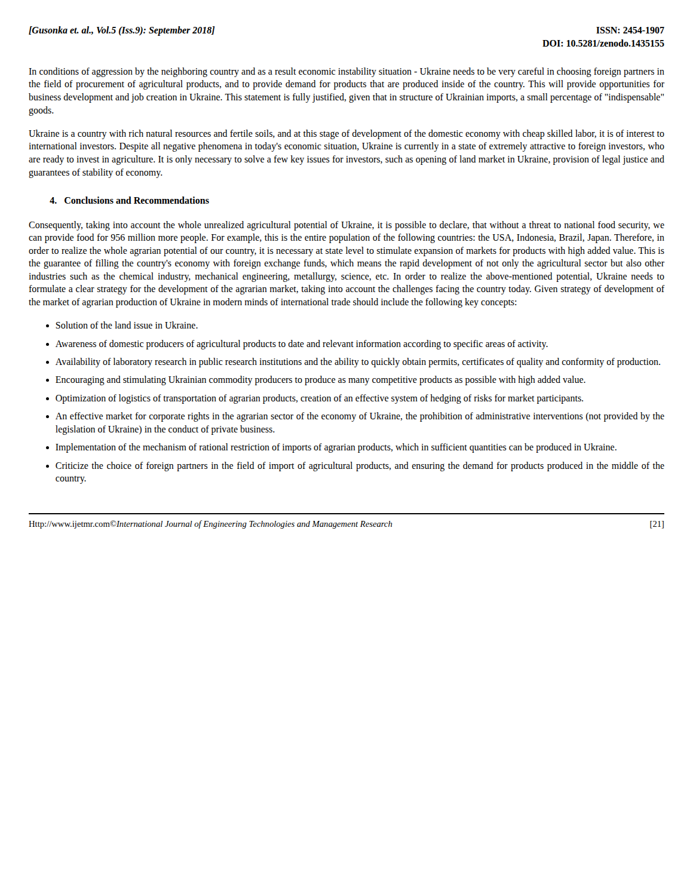[Gusonka et. al., Vol.5 (Iss.9): September 2018]
ISSN: 2454-1907
DOI: 10.5281/zenodo.1435155
In conditions of aggression by the neighboring country and as a result economic instability situation - Ukraine needs to be very careful in choosing foreign partners in the field of procurement of agricultural products, and to provide demand for products that are produced inside of the country. This will provide opportunities for business development and job creation in Ukraine. This statement is fully justified, given that in structure of Ukrainian imports, a small percentage of "indispensable" goods.
Ukraine is a country with rich natural resources and fertile soils, and at this stage of development of the domestic economy with cheap skilled labor, it is of interest to international investors. Despite all negative phenomena in today's economic situation, Ukraine is currently in a state of extremely attractive to foreign investors, who are ready to invest in agriculture. It is only necessary to solve a few key issues for investors, such as opening of land market in Ukraine, provision of legal justice and guarantees of stability of economy.
4. Conclusions and Recommendations
Consequently, taking into account the whole unrealized agricultural potential of Ukraine, it is possible to declare, that without a threat to national food security, we can provide food for 956 million more people. For example, this is the entire population of the following countries: the USA, Indonesia, Brazil, Japan. Therefore, in order to realize the whole agrarian potential of our country, it is necessary at state level to stimulate expansion of markets for products with high added value. This is the guarantee of filling the country's economy with foreign exchange funds, which means the rapid development of not only the agricultural sector but also other industries such as the chemical industry, mechanical engineering, metallurgy, science, etc. In order to realize the above-mentioned potential, Ukraine needs to formulate a clear strategy for the development of the agrarian market, taking into account the challenges facing the country today. Given strategy of development of the market of agrarian production of Ukraine in modern minds of international trade should include the following key concepts:
Solution of the land issue in Ukraine.
Awareness of domestic producers of agricultural products to date and relevant information according to specific areas of activity.
Availability of laboratory research in public research institutions and the ability to quickly obtain permits, certificates of quality and conformity of production.
Encouraging and stimulating Ukrainian commodity producers to produce as many competitive products as possible with high added value.
Optimization of logistics of transportation of agrarian products, creation of an effective system of hedging of risks for market participants.
An effective market for corporate rights in the agrarian sector of the economy of Ukraine, the prohibition of administrative interventions (not provided by the legislation of Ukraine) in the conduct of private business.
Implementation of the mechanism of rational restriction of imports of agrarian products, which in sufficient quantities can be produced in Ukraine.
Criticize the choice of foreign partners in the field of import of agricultural products, and ensuring the demand for products produced in the middle of the country.
Http://www.ijetmr.com©International Journal of Engineering Technologies and Management Research
[21]